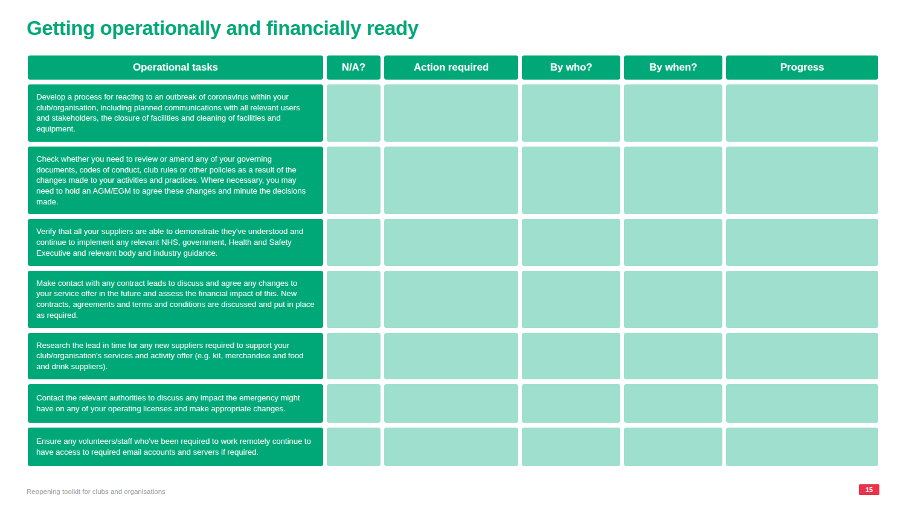Getting operationally and financially ready
| Operational tasks | N/A? | Action required | By who? | By when? | Progress |
| --- | --- | --- | --- | --- | --- |
| Develop a process for reacting to an outbreak of coronavirus within your club/organisation, including planned communications with all relevant users and stakeholders, the closure of facilities and cleaning of facilities and equipment. | | | | | |
| Check whether you need to review or amend any of your governing documents, codes of conduct, club rules or other policies as a result of the changes made to your activities and practices. Where necessary, you may need to hold an AGM/EGM to agree these changes and minute the decisions made. | | | | | |
| Verify that all your suppliers are able to demonstrate they've understood and continue to implement any relevant NHS, government, Health and Safety Executive and relevant body and industry guidance. | | | | | |
| Make contact with any contract leads to discuss and agree any changes to your service offer in the future and assess the financial impact of this. New contracts, agreements and terms and conditions are discussed and put in place as required. | | | | | |
| Research the lead in time for any new suppliers required to support your club/organisation's services and activity offer (e.g. kit, merchandise and food and drink suppliers). | | | | | |
| Contact the relevant authorities to discuss any impact the emergency might have on any of your operating licenses and make appropriate changes. | | | | | |
| Ensure any volunteers/staff who've been required to work remotely continue to have access to required email accounts and servers if required. | | | | | |
Reopening toolkit for clubs and organisations
15